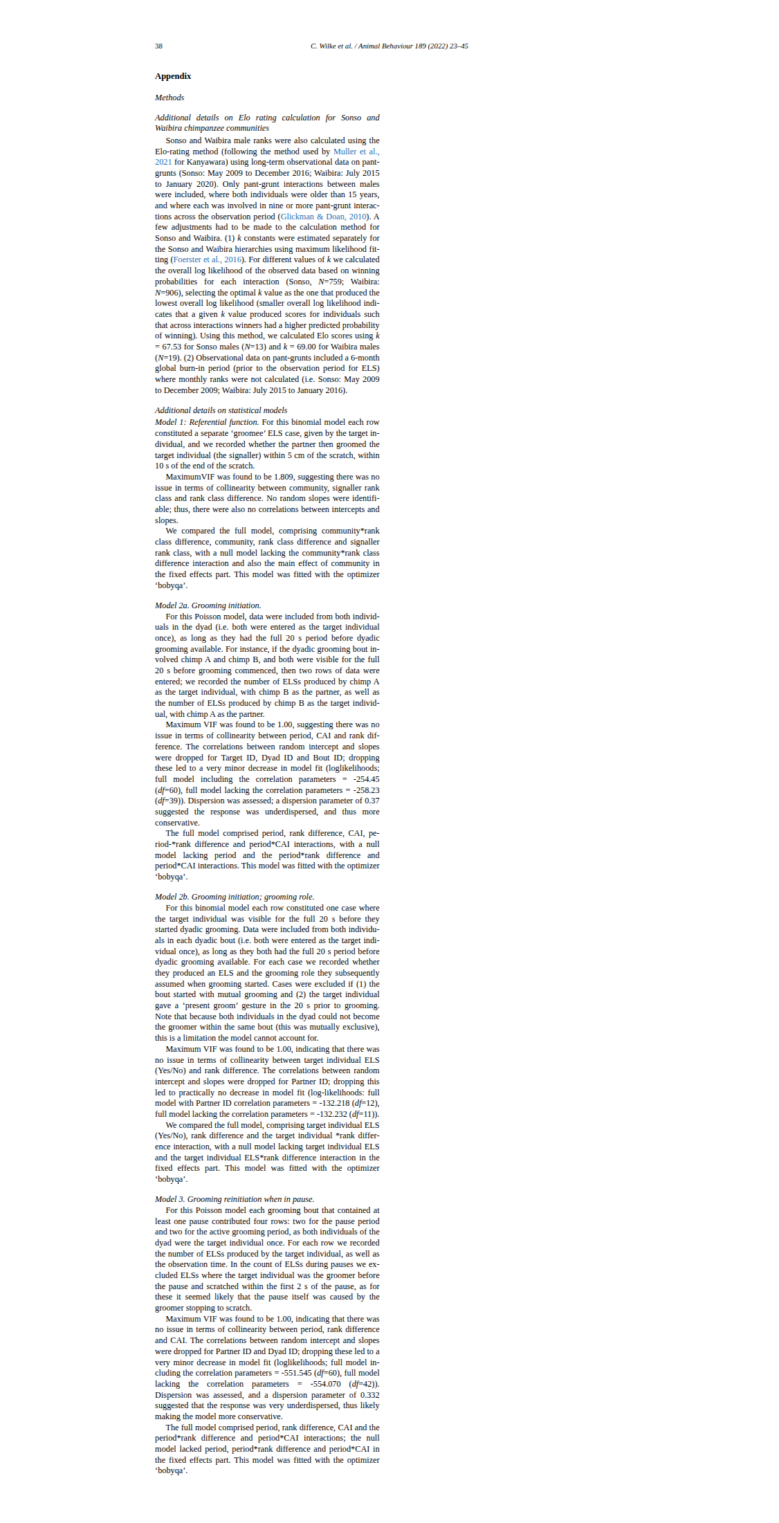38
C. Wilke et al. / Animal Behaviour 189 (2022) 23–45
Appendix
Methods
Additional details on Elo rating calculation for Sonso and Waibira chimpanzee communities
Sonso and Waibira male ranks were also calculated using the Elo-rating method (following the method used by Muller et al., 2021 for Kanyawara) using long-term observational data on pant-grunts (Sonso: May 2009 to December 2016; Waibira: July 2015 to January 2020). Only pant-grunt interactions between males were included, where both individuals were older than 15 years, and where each was involved in nine or more pant-grunt interactions across the observation period (Glickman & Doan, 2010). A few adjustments had to be made to the calculation method for Sonso and Waibira. (1) k constants were estimated separately for the Sonso and Waibira hierarchies using maximum likelihood fitting (Foerster et al., 2016). For different values of k we calculated the overall log likelihood of the observed data based on winning probabilities for each interaction (Sonso, N=759; Waibira: N=906), selecting the optimal k value as the one that produced the lowest overall log likelihood (smaller overall log likelihood indicates that a given k value produced scores for individuals such that across interactions winners had a higher predicted probability of winning). Using this method, we calculated Elo scores using k = 67.53 for Sonso males (N=13) and k = 69.00 for Waibira males (N=19). (2) Observational data on pant-grunts included a 6-month global burn-in period (prior to the observation period for ELS) where monthly ranks were not calculated (i.e. Sonso: May 2009 to December 2009; Waibira: July 2015 to January 2016).
Additional details on statistical models
Model 1: Referential function. For this binomial model each row constituted a separate ‘groomee’ ELS case, given by the target individual, and we recorded whether the partner then groomed the target individual (the signaller) within 5 cm of the scratch, within 10 s of the end of the scratch.
MaximumVIF was found to be 1.809, suggesting there was no issue in terms of collinearity between community, signaller rank class and rank class difference. No random slopes were identifiable; thus, there were also no correlations between intercepts and slopes.
We compared the full model, comprising community*rank class difference, community, rank class difference and signaller rank class, with a null model lacking the community*rank class difference interaction and also the main effect of community in the fixed effects part. This model was fitted with the optimizer ‘bobyqa’.
Model 2a. Grooming initiation.
For this Poisson model, data were included from both individuals in the dyad (i.e. both were entered as the target individual once), as long as they had the full 20 s period before dyadic grooming available. For instance, if the dyadic grooming bout involved chimp A and chimp B, and both were visible for the full 20 s before grooming commenced, then two rows of data were entered; we recorded the number of ELSs produced by chimp A as the target individual, with chimp B as the partner, as well as the number of ELSs produced by chimp B as the target individual, with chimp A as the partner.
Maximum VIF was found to be 1.00, suggesting there was no issue in terms of collinearity between period, CAI and rank difference. The correlations between random intercept and slopes were dropped for Target ID, Dyad ID and Bout ID; dropping these led to a very minor decrease in model fit (loglikelihoods; full model including the correlation parameters = -254.45 (df=60), full model lacking the correlation parameters = -258.23 (df=39)). Dispersion was assessed; a dispersion parameter of 0.37 suggested the response was underdispersed, and thus more conservative.
The full model comprised period, rank difference, CAI, period-*rank difference and period*CAI interactions, with a null model lacking period and the period*rank difference and period*CAI interactions. This model was fitted with the optimizer ‘bobyqa’.
Model 2b. Grooming initiation; grooming role.
For this binomial model each row constituted one case where the target individual was visible for the full 20 s before they started dyadic grooming. Data were included from both individuals in each dyadic bout (i.e. both were entered as the target individual once), as long as they both had the full 20 s period before dyadic grooming available. For each case we recorded whether they produced an ELS and the grooming role they subsequently assumed when grooming started. Cases were excluded if (1) the bout started with mutual grooming and (2) the target individual gave a ‘present groom’ gesture in the 20 s prior to grooming. Note that because both individuals in the dyad could not become the groomer within the same bout (this was mutually exclusive), this is a limitation the model cannot account for.
Maximum VIF was found to be 1.00, indicating that there was no issue in terms of collinearity between target individual ELS (Yes/No) and rank difference. The correlations between random intercept and slopes were dropped for Partner ID; dropping this led to practically no decrease in model fit (log-likelihoods: full model with Partner ID correlation parameters = -132.218 (df=12), full model lacking the correlation parameters = -132.232 (df=11)).
We compared the full model, comprising target individual ELS (Yes/No), rank difference and the target individual *rank difference interaction, with a null model lacking target individual ELS and the target individual ELS*rank difference interaction in the fixed effects part. This model was fitted with the optimizer ‘bobyqa’.
Model 3. Grooming reinitiation when in pause.
For this Poisson model each grooming bout that contained at least one pause contributed four rows: two for the pause period and two for the active grooming period, as both individuals of the dyad were the target individual once. For each row we recorded the number of ELSs produced by the target individual, as well as the observation time. In the count of ELSs during pauses we excluded ELSs where the target individual was the groomer before the pause and scratched within the first 2 s of the pause, as for these it seemed likely that the pause itself was caused by the groomer stopping to scratch.
Maximum VIF was found to be 1.00, indicating that there was no issue in terms of collinearity between period, rank difference and CAI. The correlations between random intercept and slopes were dropped for Partner ID and Dyad ID; dropping these led to a very minor decrease in model fit (loglikelihoods; full model including the correlation parameters = -551.545 (df=60), full model lacking the correlation parameters = -554.070 (df=42)). Dispersion was assessed, and a dispersion parameter of 0.332 suggested that the response was very underdispersed, thus likely making the model more conservative.
The full model comprised period, rank difference, CAI and the period*rank difference and period*CAI interactions; the null model lacked period, period*rank difference and period*CAI in the fixed effects part. This model was fitted with the optimizer ‘bobyqa’.